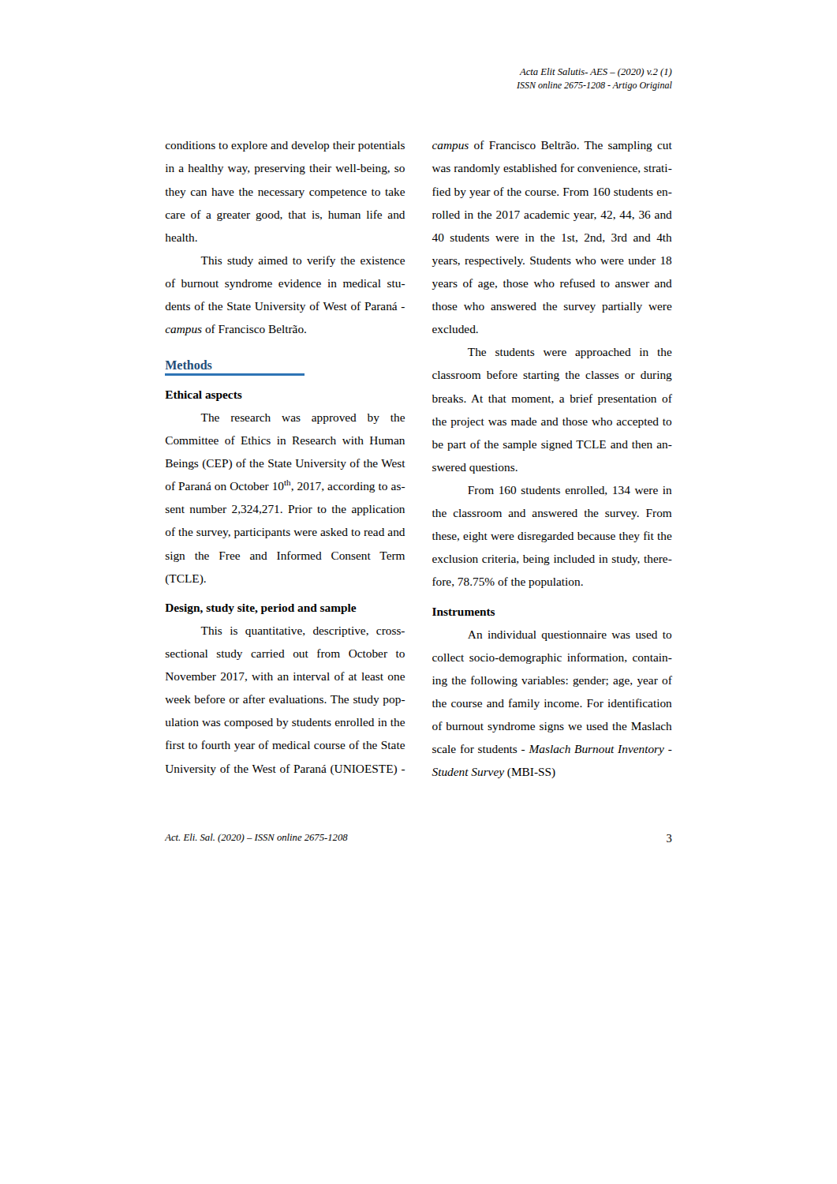Acta Elit Salutis- AES – (2020) v.2 (1)
ISSN online 2675-1208 - Artigo Original
conditions to explore and develop their potentials in a healthy way, preserving their well-being, so they can have the necessary competence to take care of a greater good, that is, human life and health.
This study aimed to verify the existence of burnout syndrome evidence in medical students of the State University of West of Paraná - campus of Francisco Beltrão.
Methods
Ethical aspects
The research was approved by the Committee of Ethics in Research with Human Beings (CEP) of the State University of the West of Paraná on October 10th, 2017, according to assent number 2,324,271. Prior to the application of the survey, participants were asked to read and sign the Free and Informed Consent Term (TCLE).
Design, study site, period and sample
This is quantitative, descriptive, cross-sectional study carried out from October to November 2017, with an interval of at least one week before or after evaluations. The study population was composed by students enrolled in the first to fourth year of medical course of the State University of the West of Paraná (UNIOESTE) - campus of Francisco Beltrão. The sampling cut was randomly established for convenience, stratified by year of the course. From 160 students enrolled in the 2017 academic year, 42, 44, 36 and 40 students were in the 1st, 2nd, 3rd and 4th years, respectively. Students who were under 18 years of age, those who refused to answer and those who answered the survey partially were excluded.
The students were approached in the classroom before starting the classes or during breaks. At that moment, a brief presentation of the project was made and those who accepted to be part of the sample signed TCLE and then answered questions.
From 160 students enrolled, 134 were in the classroom and answered the survey. From these, eight were disregarded because they fit the exclusion criteria, being included in study, therefore, 78.75% of the population.
Instruments
An individual questionnaire was used to collect socio-demographic information, containing the following variables: gender; age, year of the course and family income. For identification of burnout syndrome signs we used the Maslach scale for students - Maslach Burnout Inventory - Student Survey (MBI-SS)
3 Act. Eli. Sal. (2020) – ISSN online 2675-1208